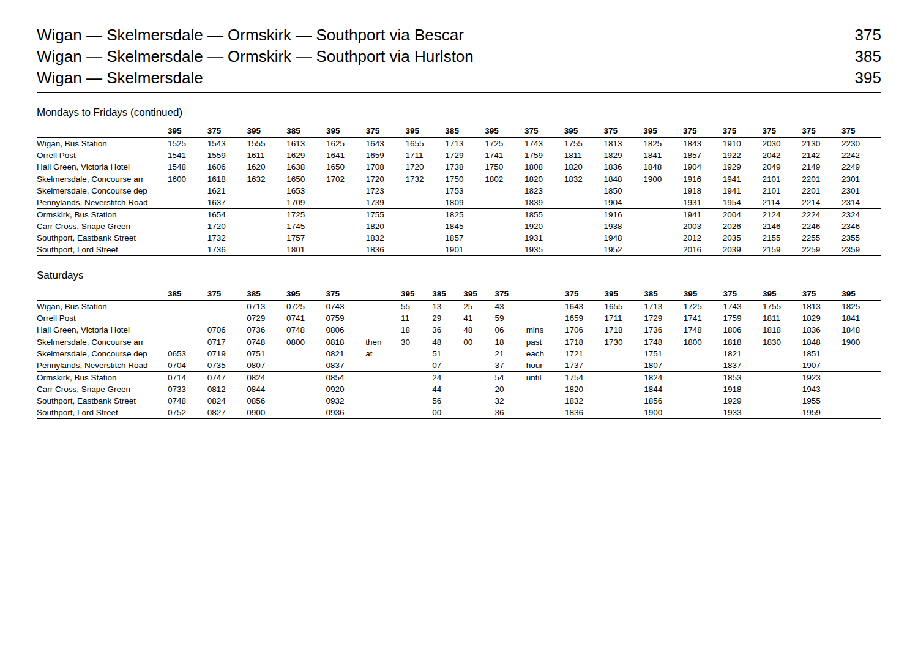Wigan — Skelmersdale — Ormskirk — Southport via Bescar
Wigan — Skelmersdale — Ormskirk — Southport via Hurlston
Wigan — Skelmersdale
375
385
395
Mondays to Fridays (continued)
| | 395 | 375 | 395 | 385 | 395 | 375 | 395 | 385 | 395 | 375 | 395 | 375 | 395 | 375 | 375 | 375 | 375 | 375 |
| --- | --- | --- | --- | --- | --- | --- | --- | --- | --- | --- | --- | --- | --- | --- | --- | --- | --- | --- |
| Wigan, Bus Station | 1525 | 1543 | 1555 | 1613 | 1625 | 1643 | 1655 | 1713 | 1725 | 1743 | 1755 | 1813 | 1825 | 1843 | 1910 | 2030 | 2130 | 2230 |
| Orrell Post | 1541 | 1559 | 1611 | 1629 | 1641 | 1659 | 1711 | 1729 | 1741 | 1759 | 1811 | 1829 | 1841 | 1857 | 1922 | 2042 | 2142 | 2242 |
| Hall Green, Victoria Hotel | 1548 | 1606 | 1620 | 1638 | 1650 | 1708 | 1720 | 1738 | 1750 | 1808 | 1820 | 1836 | 1848 | 1904 | 1929 | 2049 | 2149 | 2249 |
| Skelmersdale, Concourse arr | 1600 | 1618 | 1632 | 1650 | 1702 | 1720 | 1732 | 1750 | 1802 | 1820 | 1832 | 1848 | 1900 | 1916 | 1941 | 2101 | 2201 | 2301 |
| Skelmersdale, Concourse dep | | 1621 | | 1653 | | 1723 | | 1753 | | 1823 | | 1850 | | 1918 | 1941 | 2101 | 2201 | 2301 |
| Pennylands, Neverstitch Road | | 1637 | | 1709 | | 1739 | | 1809 | | 1839 | | 1904 | | 1931 | 1954 | 2114 | 2214 | 2314 |
| Ormskirk, Bus Station | | 1654 | | 1725 | | 1755 | | 1825 | | 1855 | | 1916 | | 1941 | 2004 | 2124 | 2224 | 2324 |
| Carr Cross, Snape Green | | 1720 | | 1745 | | 1820 | | 1845 | | 1920 | | 1938 | | 2003 | 2026 | 2146 | 2246 | 2346 |
| Southport, Eastbank Street | | 1732 | | 1757 | | 1832 | | 1857 | | 1931 | | 1948 | | 2012 | 2035 | 2155 | 2255 | 2355 |
| Southport, Lord Street | | 1736 | | 1801 | | 1836 | | 1901 | | 1935 | | 1952 | | 2016 | 2039 | 2159 | 2259 | 2359 |
Saturdays
| | 385 | 375 | 385 | 395 | 375 | | 395 | 385 | 395 | 375 | | 375 | 395 | 385 | 395 | 375 | 395 | 375 | 395 |
| --- | --- | --- | --- | --- | --- | --- | --- | --- | --- | --- | --- | --- | --- | --- | --- | --- | --- | --- | --- |
| Wigan, Bus Station | | | 0713 | 0725 | 0743 | | 55 | 13 | 25 | 43 | | 1643 | 1655 | 1713 | 1725 | 1743 | 1755 | 1813 | 1825 |
| Orrell Post | | | 0729 | 0741 | 0759 | | 11 | 29 | 41 | 59 | | 1659 | 1711 | 1729 | 1741 | 1759 | 1811 | 1829 | 1841 |
| Hall Green, Victoria Hotel | | 0706 | 0736 | 0748 | 0806 | | 18 | 36 | 48 | 06 | mins | 1706 | 1718 | 1736 | 1748 | 1806 | 1818 | 1836 | 1848 |
| Skelmersdale, Concourse arr | | 0717 | 0748 | 0800 | 0818 | then | 30 | 48 | 00 | 18 | past | 1718 | 1730 | 1748 | 1800 | 1818 | 1830 | 1848 | 1900 |
| Skelmersdale, Concourse dep | 0653 | 0719 | 0751 | | 0821 | at | | 51 | | 21 | each | 1721 | | 1751 | | 1821 | | 1851 | |
| Pennylands, Neverstitch Road | 0704 | 0735 | 0807 | | 0837 | | | 07 | | 37 | hour | 1737 | | 1807 | | 1837 | | 1907 | |
| Ormskirk, Bus Station | 0714 | 0747 | 0824 | | 0854 | | | 24 | | 54 | until | 1754 | | 1824 | | 1853 | | 1923 | |
| Carr Cross, Snape Green | 0733 | 0812 | 0844 | | 0920 | | | 44 | | 20 | | 1820 | | 1844 | | 1918 | | 1943 | |
| Southport, Eastbank Street | 0748 | 0824 | 0856 | | 0932 | | | 56 | | 32 | | 1832 | | 1856 | | 1929 | | 1955 | |
| Southport, Lord Street | 0752 | 0827 | 0900 | | 0936 | | | 00 | | 36 | | 1836 | | 1900 | | 1933 | | 1959 | |